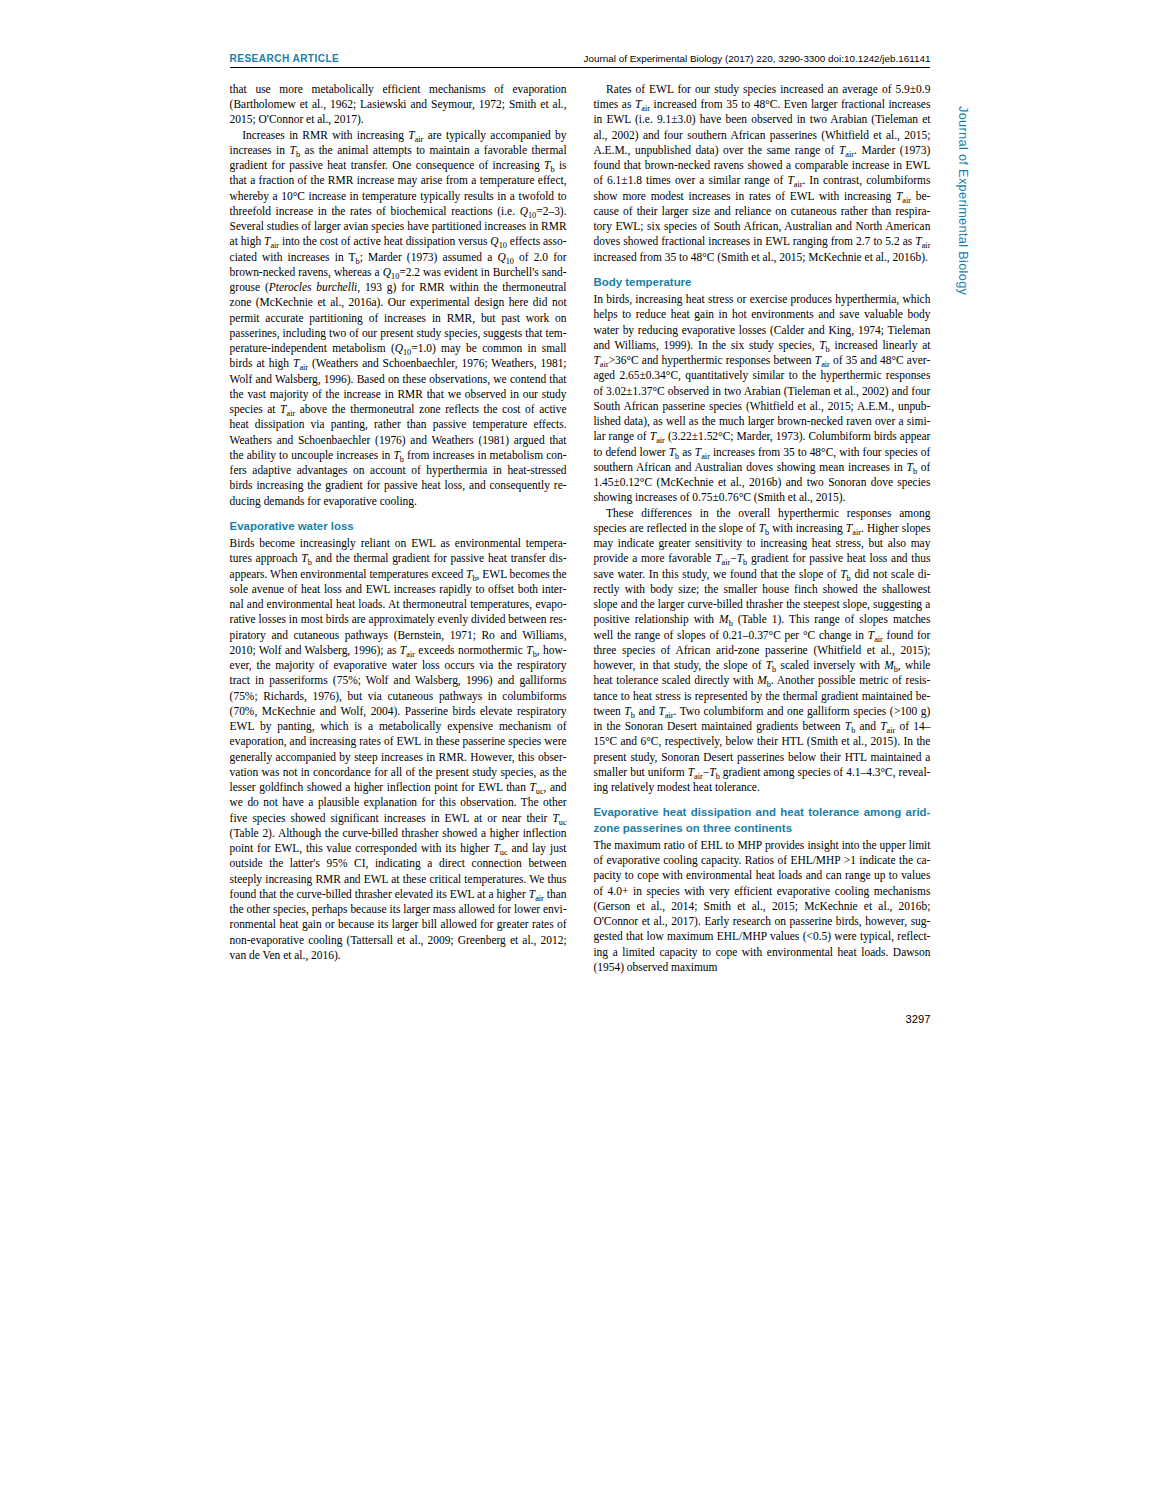RESEARCH ARTICLE
Journal of Experimental Biology (2017) 220, 3290-3300 doi:10.1242/jeb.161141
Journal of Experimental Biology
that use more metabolically efficient mechanisms of evaporation (Bartholomew et al., 1962; Lasiewski and Seymour, 1972; Smith et al., 2015; O'Connor et al., 2017).
Increases in RMR with increasing Tair are typically accompanied by increases in Tb as the animal attempts to maintain a favorable thermal gradient for passive heat transfer. One consequence of increasing Tb is that a fraction of the RMR increase may arise from a temperature effect, whereby a 10°C increase in temperature typically results in a twofold to threefold increase in the rates of biochemical reactions (i.e. Q10=2–3). Several studies of larger avian species have partitioned increases in RMR at high Tair into the cost of active heat dissipation versus Q10 effects associated with increases in Tb; Marder (1973) assumed a Q10 of 2.0 for brown-necked ravens, whereas a Q10=2.2 was evident in Burchell's sandgrouse (Pterocles burchelli, 193 g) for RMR within the thermoneutral zone (McKechnie et al., 2016a). Our experimental design here did not permit accurate partitioning of increases in RMR, but past work on passerines, including two of our present study species, suggests that temperature-independent metabolism (Q10=1.0) may be common in small birds at high Tair (Weathers and Schoenbaechler, 1976; Weathers, 1981; Wolf and Walsberg, 1996). Based on these observations, we contend that the vast majority of the increase in RMR that we observed in our study species at Tair above the thermoneutral zone reflects the cost of active heat dissipation via panting, rather than passive temperature effects. Weathers and Schoenbaechler (1976) and Weathers (1981) argued that the ability to uncouple increases in Tb from increases in metabolism confers adaptive advantages on account of hyperthermia in heat-stressed birds increasing the gradient for passive heat loss, and consequently reducing demands for evaporative cooling.
Evaporative water loss
Birds become increasingly reliant on EWL as environmental temperatures approach Tb and the thermal gradient for passive heat transfer disappears. When environmental temperatures exceed Tb, EWL becomes the sole avenue of heat loss and EWL increases rapidly to offset both internal and environmental heat loads. At thermoneutral temperatures, evaporative losses in most birds are approximately evenly divided between respiratory and cutaneous pathways (Bernstein, 1971; Ro and Williams, 2010; Wolf and Walsberg, 1996); as Tair exceeds normothermic Tb, however, the majority of evaporative water loss occurs via the respiratory tract in passeriforms (75%; Wolf and Walsberg, 1996) and galliforms (75%; Richards, 1976), but via cutaneous pathways in columbiforms (70%, McKechnie and Wolf, 2004). Passerine birds elevate respiratory EWL by panting, which is a metabolically expensive mechanism of evaporation, and increasing rates of EWL in these passerine species were generally accompanied by steep increases in RMR. However, this observation was not in concordance for all of the present study species, as the lesser goldfinch showed a higher inflection point for EWL than Tuc, and we do not have a plausible explanation for this observation. The other five species showed significant increases in EWL at or near their Tuc (Table 2). Although the curve-billed thrasher showed a higher inflection point for EWL, this value corresponded with its higher Tuc and lay just outside the latter's 95% CI, indicating a direct connection between steeply increasing RMR and EWL at these critical temperatures. We thus found that the curve-billed thrasher elevated its EWL at a higher Tair than the other species, perhaps because its larger mass allowed for lower environmental heat gain or because its larger bill allowed for greater rates of non-evaporative cooling (Tattersall et al., 2009; Greenberg et al., 2012; van de Ven et al., 2016).
Rates of EWL for our study species increased an average of 5.9±0.9 times as Tair increased from 35 to 48°C. Even larger fractional increases in EWL (i.e. 9.1±3.0) have been observed in two Arabian (Tieleman et al., 2002) and four southern African passerines (Whitfield et al., 2015; A.E.M., unpublished data) over the same range of Tair. Marder (1973) found that brown-necked ravens showed a comparable increase in EWL of 6.1±1.8 times over a similar range of Tair. In contrast, columbiforms show more modest increases in rates of EWL with increasing Tair because of their larger size and reliance on cutaneous rather than respiratory EWL; six species of South African, Australian and North American doves showed fractional increases in EWL ranging from 2.7 to 5.2 as Tair increased from 35 to 48°C (Smith et al., 2015; McKechnie et al., 2016b).
Body temperature
In birds, increasing heat stress or exercise produces hyperthermia, which helps to reduce heat gain in hot environments and save valuable body water by reducing evaporative losses (Calder and King, 1974; Tieleman and Williams, 1999). In the six study species, Tb increased linearly at Tair>36°C and hyperthermic responses between Tair of 35 and 48°C averaged 2.65±0.34°C, quantitatively similar to the hyperthermic responses of 3.02±1.37°C observed in two Arabian (Tieleman et al., 2002) and four South African passerine species (Whitfield et al., 2015; A.E.M., unpublished data), as well as the much larger brown-necked raven over a similar range of Tair (3.22±1.52°C; Marder, 1973). Columbiform birds appear to defend lower Tb as Tair increases from 35 to 48°C, with four species of southern African and Australian doves showing mean increases in Tb of 1.45±0.12°C (McKechnie et al., 2016b) and two Sonoran dove species showing increases of 0.75±0.76°C (Smith et al., 2015).
These differences in the overall hyperthermic responses among species are reflected in the slope of Tb with increasing Tair. Higher slopes may indicate greater sensitivity to increasing heat stress, but also may provide a more favorable Tair−Tb gradient for passive heat loss and thus save water. In this study, we found that the slope of Tb did not scale directly with body size; the smaller house finch showed the shallowest slope and the larger curve-billed thrasher the steepest slope, suggesting a positive relationship with Mb (Table 1). This range of slopes matches well the range of slopes of 0.21–0.37°C per °C change in Tair found for three species of African arid-zone passerine (Whitfield et al., 2015); however, in that study, the slope of Tb scaled inversely with Mb, while heat tolerance scaled directly with Mb. Another possible metric of resistance to heat stress is represented by the thermal gradient maintained between Tb and Tair. Two columbiform and one galliform species (>100 g) in the Sonoran Desert maintained gradients between Tb and Tair of 14–15°C and 6°C, respectively, below their HTL (Smith et al., 2015). In the present study, Sonoran Desert passerines below their HTL maintained a smaller but uniform Tair−Tb gradient among species of 4.1–4.3°C, revealing relatively modest heat tolerance.
Evaporative heat dissipation and heat tolerance among arid-zone passerines on three continents
The maximum ratio of EHL to MHP provides insight into the upper limit of evaporative cooling capacity. Ratios of EHL/MHP >1 indicate the capacity to cope with environmental heat loads and can range up to values of 4.0+ in species with very efficient evaporative cooling mechanisms (Gerson et al., 2014; Smith et al., 2015; McKechnie et al., 2016b; O'Connor et al., 2017). Early research on passerine birds, however, suggested that low maximum EHL/MHP values (<0.5) were typical, reflecting a limited capacity to cope with environmental heat loads. Dawson (1954) observed maximum
3297